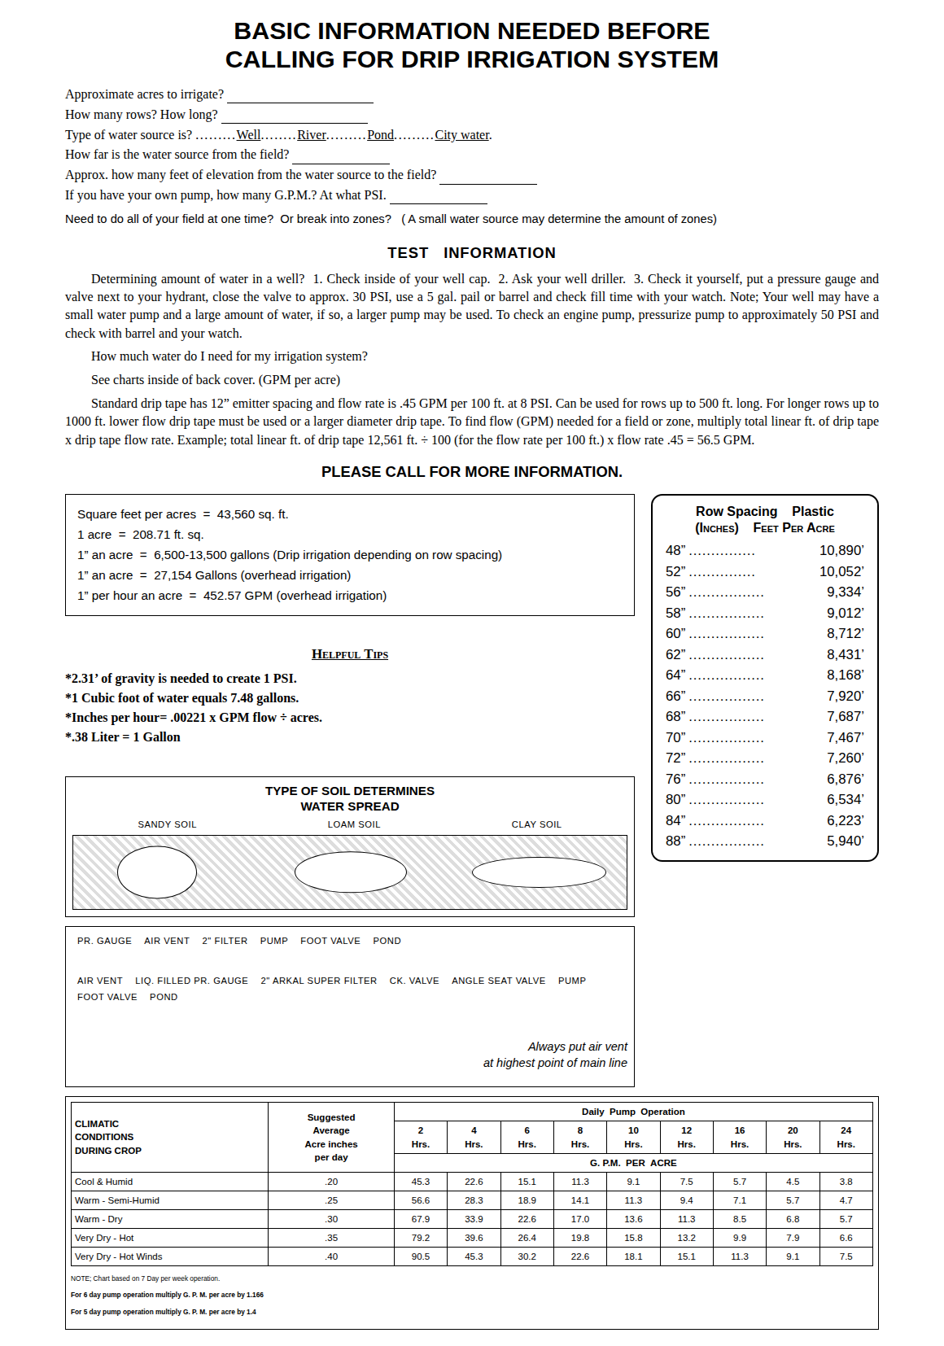BASIC INFORMATION NEEDED BEFORE
CALLING FOR DRIP IRRIGATION SYSTEM
Approximate acres to irrigate?
How many rows? How long?
Type of water source is? ......... Well........ River......... Pond......... City water.
How far is the water source from the field?
Approx. how many feet of elevation from the water source to the field?
If you have your own pump, how many G.P.M.? At what PSI.
Need to do all of your field at one time? Or break into zones? ( A small water source may determine the amount of zones)
TEST INFORMATION
Determining amount of water in a well? 1. Check inside of your well cap. 2. Ask your well driller. 3. Check it yourself, put a pressure gauge and valve next to your hydrant, close the valve to approx. 30 PSI, use a 5 gal. pail or barrel and check fill time with your watch. Note; Your well may have a small water pump and a large amount of water, if so, a larger pump may be used. To check an engine pump, pressurize pump to approximately 50 PSI and check with barrel and your watch.
How much water do I need for my irrigation system?
See charts inside of back cover. (GPM per acre)
Standard drip tape has 12” emitter spacing and flow rate is .45 GPM per 100 ft. at 8 PSI. Can be used for rows up to 500 ft. long. For longer rows up to 1000 ft. lower flow drip tape must be used or a larger diameter drip tape. To find flow (GPM) needed for a field or zone, multiply total linear ft. of drip tape x drip tape flow rate. Example; total linear ft. of drip tape 12,561 ft. ÷ 100 (for the flow rate per 100 ft.) x flow rate .45 = 56.5 GPM.
PLEASE CALL FOR MORE INFORMATION.
Square feet per acres = 43,560 sq. ft.
1 acre = 208.71 ft. sq.
1” an acre = 6,500-13,500 gallons (Drip irrigation depending on row spacing)
1” an acre = 27,154 Gallons (overhead irrigation)
1” per hour an acre = 452.57 GPM (overhead irrigation)
Helpful Tips
*2.31’ of gravity is needed to create 1 PSI.
*1 Cubic foot of water equals 7.48 gallons.
*Inches per hour= .00221 x GPM flow ÷ acres.
*.38 Liter = 1 Gallon
TYPE OF SOIL DETERMINES
WATER SPREAD
SANDY SOIL LOAM SOIL CLAY SOIL
PR. GAUGE AIR VENT 2" FILTER PUMP FOOT VALVE POND
AIR VENT LIQ. FILLED PR. GAUGE 2" ARKAL SUPER FILTER CK. VALVE ANGLE SEAT VALVE PUMP FOOT VALVE POND
Always put air vent
at highest point of main line
Row Spacing Plastic
(Inches) Feet Per Acre
| 48” | ............... | 10,890’ |
| 52” | ............... | 10,052’ |
| 56” | ................. | 9,334’ |
| 58” | ................. | 9,012’ |
| 60” | ................. | 8,712’ |
| 62” | ................. | 8,431’ |
| 64” | ................. | 8,168’ |
| 66” | ................. | 7,920’ |
| 68” | ................. | 7,687’ |
| 70” | ................. | 7,467’ |
| 72” | ................. | 7,260’ |
| 76” | ................. | 6,876’ |
| 80” | ................. | 6,534’ |
| 84” | ................. | 6,223’ |
| 88” | ................. | 5,940’ |
| CLIMATIC CONDITIONS DURING CROP | Suggested Average Acre inches per day | Daily Pump Operation |
| --- | --- | --- |
| 2 Hrs. | 4 Hrs. | 6 Hrs. | 8 Hrs. | 10 Hrs. | 12 Hrs. | 16 Hrs. | 20 Hrs. | 24 Hrs. |
| G. P.M. PER ACRE |
| Cool & Humid | .20 | 45.3 | 22.6 | 15.1 | 11.3 | 9.1 | 7.5 | 5.7 | 4.5 | 3.8 |
| Warm - Semi-Humid | .25 | 56.6 | 28.3 | 18.9 | 14.1 | 11.3 | 9.4 | 7.1 | 5.7 | 4.7 |
| Warm - Dry | .30 | 67.9 | 33.9 | 22.6 | 17.0 | 13.6 | 11.3 | 8.5 | 6.8 | 5.7 |
| Very Dry - Hot | .35 | 79.2 | 39.6 | 26.4 | 19.8 | 15.8 | 13.2 | 9.9 | 7.9 | 6.6 |
| Very Dry - Hot Winds | .40 | 90.5 | 45.3 | 30.2 | 22.6 | 18.1 | 15.1 | 11.3 | 9.1 | 7.5 |
NOTE; Chart based on 7 Day per week operation.
For 6 day pump operation multiply G. P. M. per acre by 1.166
For 5 day pump operation multiply G. P. M. per acre by 1.4